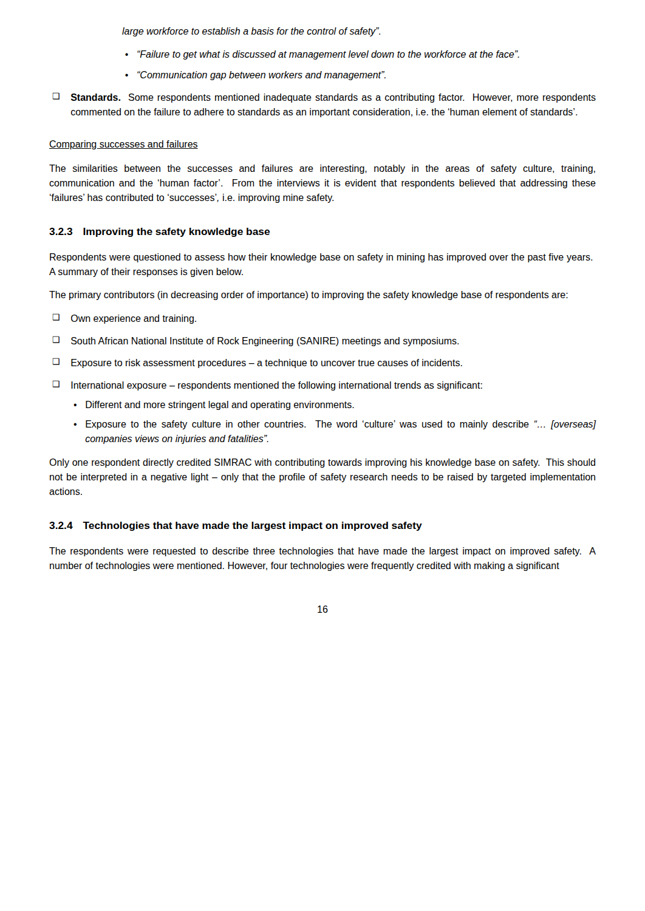large workforce to establish a basis for the control of safety”.
“Failure to get what is discussed at management level down to the workforce at the face”.
“Communication gap between workers and management”.
Standards. Some respondents mentioned inadequate standards as a contributing factor. However, more respondents commented on the failure to adhere to standards as an important consideration, i.e. the ‘human element of standards’.
Comparing successes and failures
The similarities between the successes and failures are interesting, notably in the areas of safety culture, training, communication and the ‘human factor’. From the interviews it is evident that respondents believed that addressing these ‘failures’ has contributed to ‘successes’, i.e. improving mine safety.
3.2.3 Improving the safety knowledge base
Respondents were questioned to assess how their knowledge base on safety in mining has improved over the past five years. A summary of their responses is given below.
The primary contributors (in decreasing order of importance) to improving the safety knowledge base of respondents are:
Own experience and training.
South African National Institute of Rock Engineering (SANIRE) meetings and symposiums.
Exposure to risk assessment procedures – a technique to uncover true causes of incidents.
International exposure – respondents mentioned the following international trends as significant:
Different and more stringent legal and operating environments.
Exposure to the safety culture in other countries. The word ‘culture’ was used to mainly describe “… [overseas] companies views on injuries and fatalities”.
Only one respondent directly credited SIMRAC with contributing towards improving his knowledge base on safety. This should not be interpreted in a negative light – only that the profile of safety research needs to be raised by targeted implementation actions.
3.2.4 Technologies that have made the largest impact on improved safety
The respondents were requested to describe three technologies that have made the largest impact on improved safety. A number of technologies were mentioned. However, four technologies were frequently credited with making a significant
16